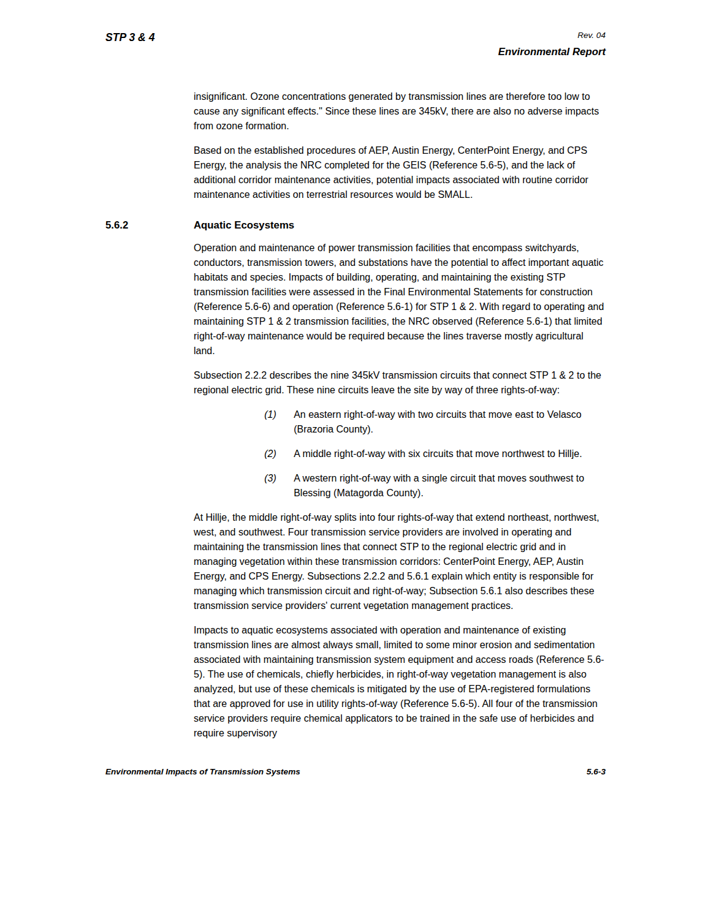STP 3 & 4
Rev. 04
Environmental Report
insignificant. Ozone concentrations generated by transmission lines are therefore too low to cause any significant effects." Since these lines are 345kV, there are also no adverse impacts from ozone formation.
Based on the established procedures of AEP, Austin Energy, CenterPoint Energy, and CPS Energy, the analysis the NRC completed for the GEIS (Reference 5.6-5), and the lack of additional corridor maintenance activities, potential impacts associated with routine corridor maintenance activities on terrestrial resources would be SMALL.
5.6.2 Aquatic Ecosystems
Operation and maintenance of power transmission facilities that encompass switchyards, conductors, transmission towers, and substations have the potential to affect important aquatic habitats and species. Impacts of building, operating, and maintaining the existing STP transmission facilities were assessed in the Final Environmental Statements for construction (Reference 5.6-6) and operation (Reference 5.6-1) for STP 1 & 2. With regard to operating and maintaining STP 1 & 2 transmission facilities, the NRC observed (Reference 5.6-1) that limited right-of-way maintenance would be required because the lines traverse mostly agricultural land.
Subsection 2.2.2 describes the nine 345kV transmission circuits that connect STP 1 & 2 to the regional electric grid. These nine circuits leave the site by way of three rights-of-way:
(1) An eastern right-of-way with two circuits that move east to Velasco (Brazoria County).
(2) A middle right-of-way with six circuits that move northwest to Hillje.
(3) A western right-of-way with a single circuit that moves southwest to Blessing (Matagorda County).
At Hillje, the middle right-of-way splits into four rights-of-way that extend northeast, northwest, west, and southwest. Four transmission service providers are involved in operating and maintaining the transmission lines that connect STP to the regional electric grid and in managing vegetation within these transmission corridors: CenterPoint Energy, AEP, Austin Energy, and CPS Energy. Subsections 2.2.2 and 5.6.1 explain which entity is responsible for managing which transmission circuit and right-of-way; Subsection 5.6.1 also describes these transmission service providers' current vegetation management practices.
Impacts to aquatic ecosystems associated with operation and maintenance of existing transmission lines are almost always small, limited to some minor erosion and sedimentation associated with maintaining transmission system equipment and access roads (Reference 5.6-5). The use of chemicals, chiefly herbicides, in right-of-way vegetation management is also analyzed, but use of these chemicals is mitigated by the use of EPA-registered formulations that are approved for use in utility rights-of-way (Reference 5.6-5). All four of the transmission service providers require chemical applicators to be trained in the safe use of herbicides and require supervisory
Environmental Impacts of Transmission Systems
5.6-3